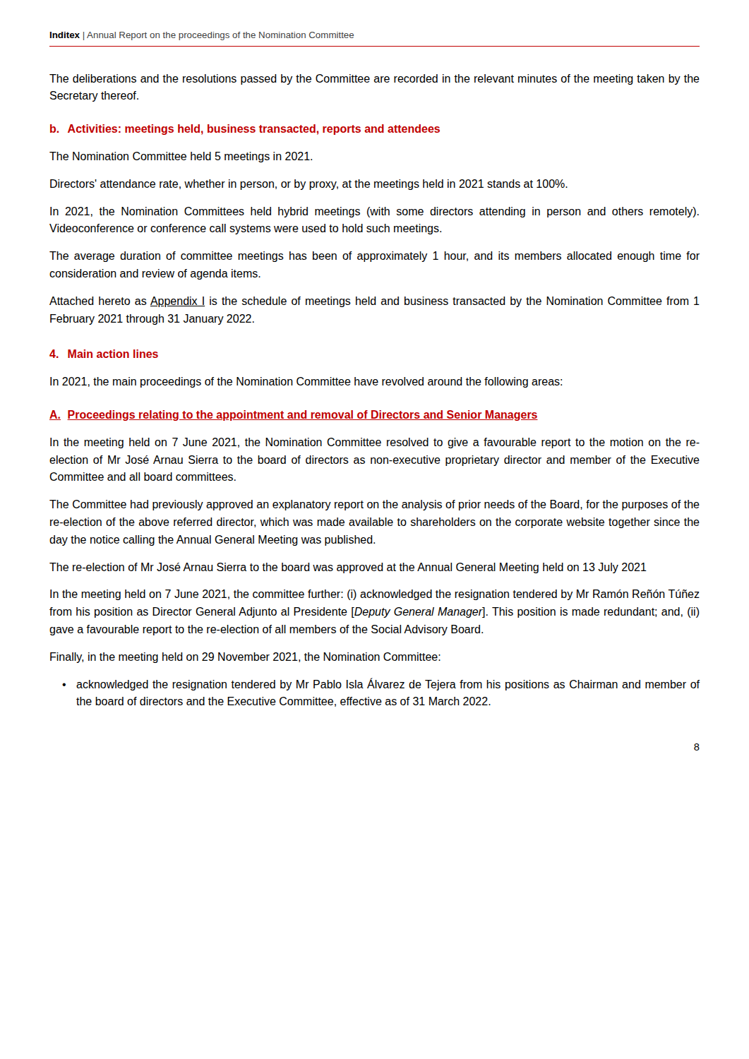Inditex | Annual Report on the proceedings of the Nomination Committee
The deliberations and the resolutions passed by the Committee are recorded in the relevant minutes of the meeting taken by the Secretary thereof.
b. Activities: meetings held, business transacted, reports and attendees
The Nomination Committee held 5 meetings in 2021.
Directors' attendance rate, whether in person, or by proxy, at the meetings held in 2021 stands at 100%.
In 2021, the Nomination Committees held hybrid meetings (with some directors attending in person and others remotely). Videoconference or conference call systems were used to hold such meetings.
The average duration of committee meetings has been of approximately 1 hour, and its members allocated enough time for consideration and review of agenda items.
Attached hereto as Appendix I is the schedule of meetings held and business transacted by the Nomination Committee from 1 February 2021 through 31 January 2022.
4. Main action lines
In 2021, the main proceedings of the Nomination Committee have revolved around the following areas:
A. Proceedings relating to the appointment and removal of Directors and Senior Managers
In the meeting held on 7 June 2021, the Nomination Committee resolved to give a favourable report to the motion on the re-election of Mr José Arnau Sierra to the board of directors as non-executive proprietary director and member of the Executive Committee and all board committees.
The Committee had previously approved an explanatory report on the analysis of prior needs of the Board, for the purposes of the re-election of the above referred director, which was made available to shareholders on the corporate website together since the day the notice calling the Annual General Meeting was published.
The re-election of Mr José Arnau Sierra to the board was approved at the Annual General Meeting held on 13 July 2021
In the meeting held on 7 June 2021, the committee further: (i) acknowledged the resignation tendered by Mr Ramón Reñón Túñez from his position as Director General Adjunto al Presidente [Deputy General Manager]. This position is made redundant; and, (ii) gave a favourable report to the re-election of all members of the Social Advisory Board.
Finally, in the meeting held on 29 November 2021, the Nomination Committee:
acknowledged the resignation tendered by Mr Pablo Isla Álvarez de Tejera from his positions as Chairman and member of the board of directors and the Executive Committee, effective as of 31 March 2022.
8